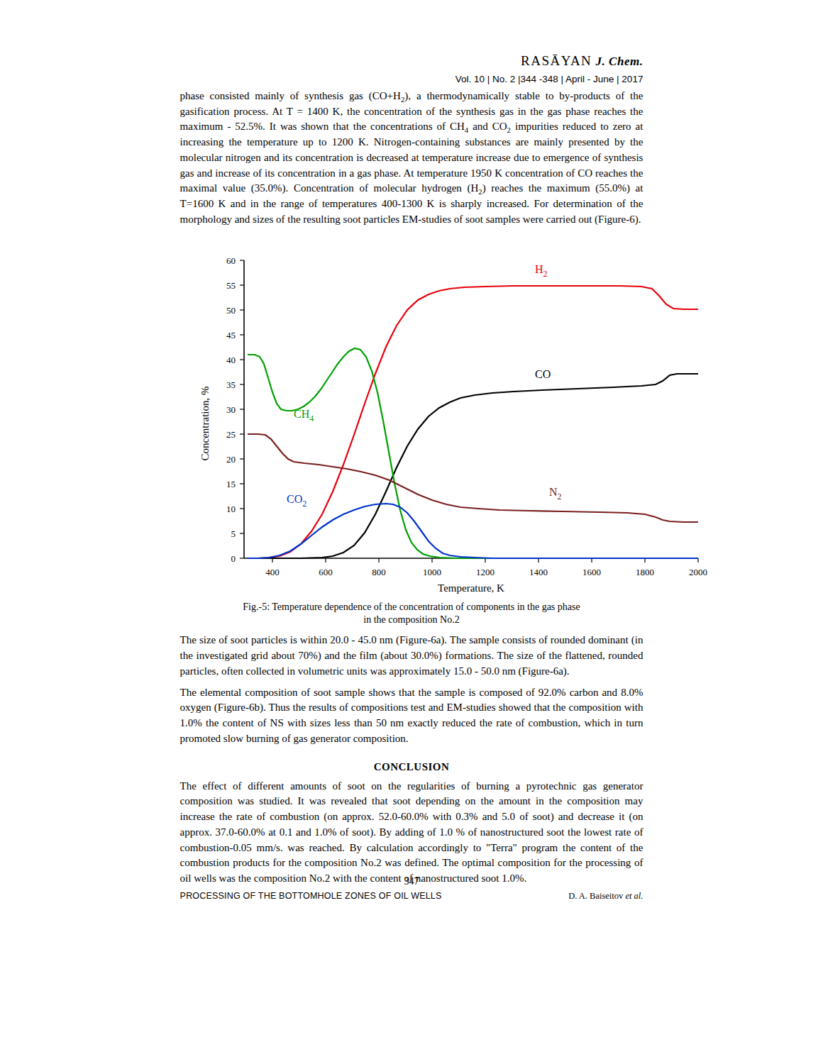RASĀYAN J. Chem.
Vol. 10 | No. 2 |344 -348 | April - June | 2017
phase consisted mainly of synthesis gas (CO+H2), a thermodynamically stable to by-products of the gasification process. At T = 1400 K, the concentration of the synthesis gas in the gas phase reaches the maximum - 52.5%. It was shown that the concentrations of CH4 and CO2 impurities reduced to zero at increasing the temperature up to 1200 K. Nitrogen-containing substances are mainly presented by the molecular nitrogen and its concentration is decreased at temperature increase due to emergence of synthesis gas and increase of its concentration in a gas phase. At temperature 1950 K concentration of CO reaches the maximal value (35.0%). Concentration of molecular hydrogen (H2) reaches the maximum (55.0%) at T=1600 K and in the range of temperatures 400-1300 K is sharply increased. For determination of the morphology and sizes of the resulting soot particles EM-studies of soot samples were carried out (Figure-6).
0 5 10 15 20 25 30 35 40 45 50 55 60 400 600 800 1000 1200 1400 1600 1800 2000 Concentration, % Temperature, K H2 CO CH4 CO2 N2
Fig.-5: Temperature dependence of the concentration of components in the gas phase
in the composition No.2
The size of soot particles is within 20.0 - 45.0 nm (Figure-6a). The sample consists of rounded dominant (in the investigated grid about 70%) and the film (about 30.0%) formations. The size of the flattened, rounded particles, often collected in volumetric units was approximately 15.0 - 50.0 nm (Figure-6a).
The elemental composition of soot sample shows that the sample is composed of 92.0% carbon and 8.0% oxygen (Figure-6b). Thus the results of compositions test and EM-studies showed that the composition with 1.0% the content of NS with sizes less than 50 nm exactly reduced the rate of combustion, which in turn promoted slow burning of gas generator composition.
Conclusion
The effect of different amounts of soot on the regularities of burning a pyrotechnic gas generator composition was studied. It was revealed that soot depending on the amount in the composition may increase the rate of combustion (on approx. 52.0-60.0% with 0.3% and 5.0 of soot) and decrease it (on approx. 37.0-60.0% at 0.1 and 1.0% of soot). By adding of 1.0 % of nanostructured soot the lowest rate of combustion-0.05 mm/s. was reached. By calculation accordingly to "Terra" program the content of the combustion products for the composition No.2 was defined. The optimal composition for the processing of oil wells was the composition No.2 with the content of nanostructured soot 1.0%.
347
Processing of the bottomhole zones of oil wells
D. A. Baiseitov et al.